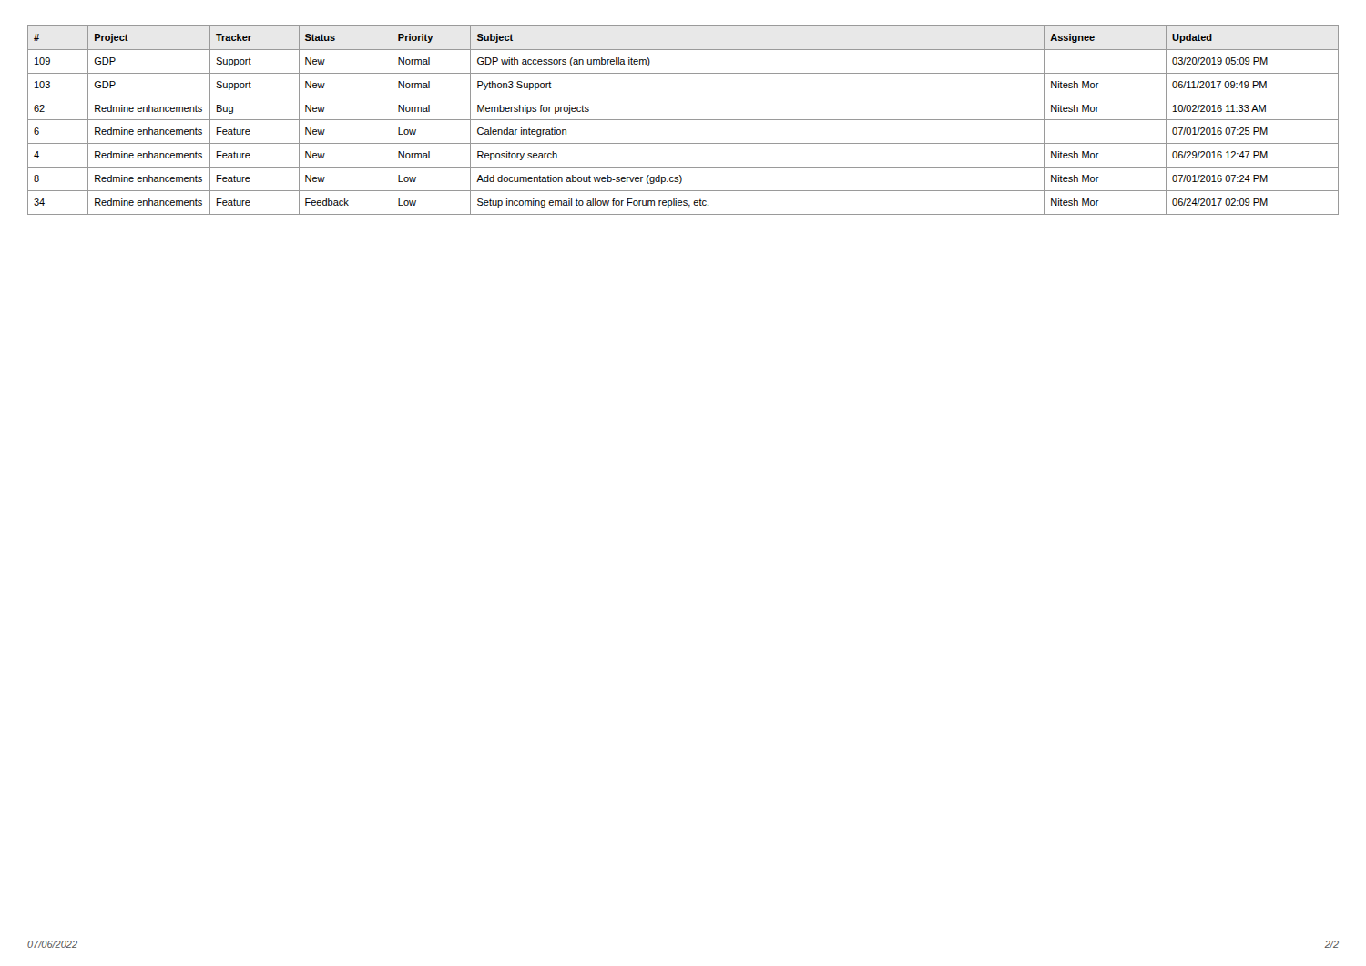| # | Project | Tracker | Status | Priority | Subject | Assignee | Updated |
| --- | --- | --- | --- | --- | --- | --- | --- |
| 109 | GDP | Support | New | Normal | GDP with accessors (an umbrella item) | | 03/20/2019 05:09 PM |
| 103 | GDP | Support | New | Normal | Python3 Support | Nitesh Mor | 06/11/2017 09:49 PM |
| 62 | Redmine enhancements | Bug | New | Normal | Memberships for projects | Nitesh Mor | 10/02/2016 11:33 AM |
| 6 | Redmine enhancements | Feature | New | Low | Calendar integration | | 07/01/2016 07:25 PM |
| 4 | Redmine enhancements | Feature | New | Normal | Repository search | Nitesh Mor | 06/29/2016 12:47 PM |
| 8 | Redmine enhancements | Feature | New | Low | Add documentation about web-server (gdp.cs) | Nitesh Mor | 07/01/2016 07:24 PM |
| 34 | Redmine enhancements | Feature | Feedback | Low | Setup incoming email to allow for Forum replies, etc. | Nitesh Mor | 06/24/2017 02:09 PM |
07/06/2022 2/2